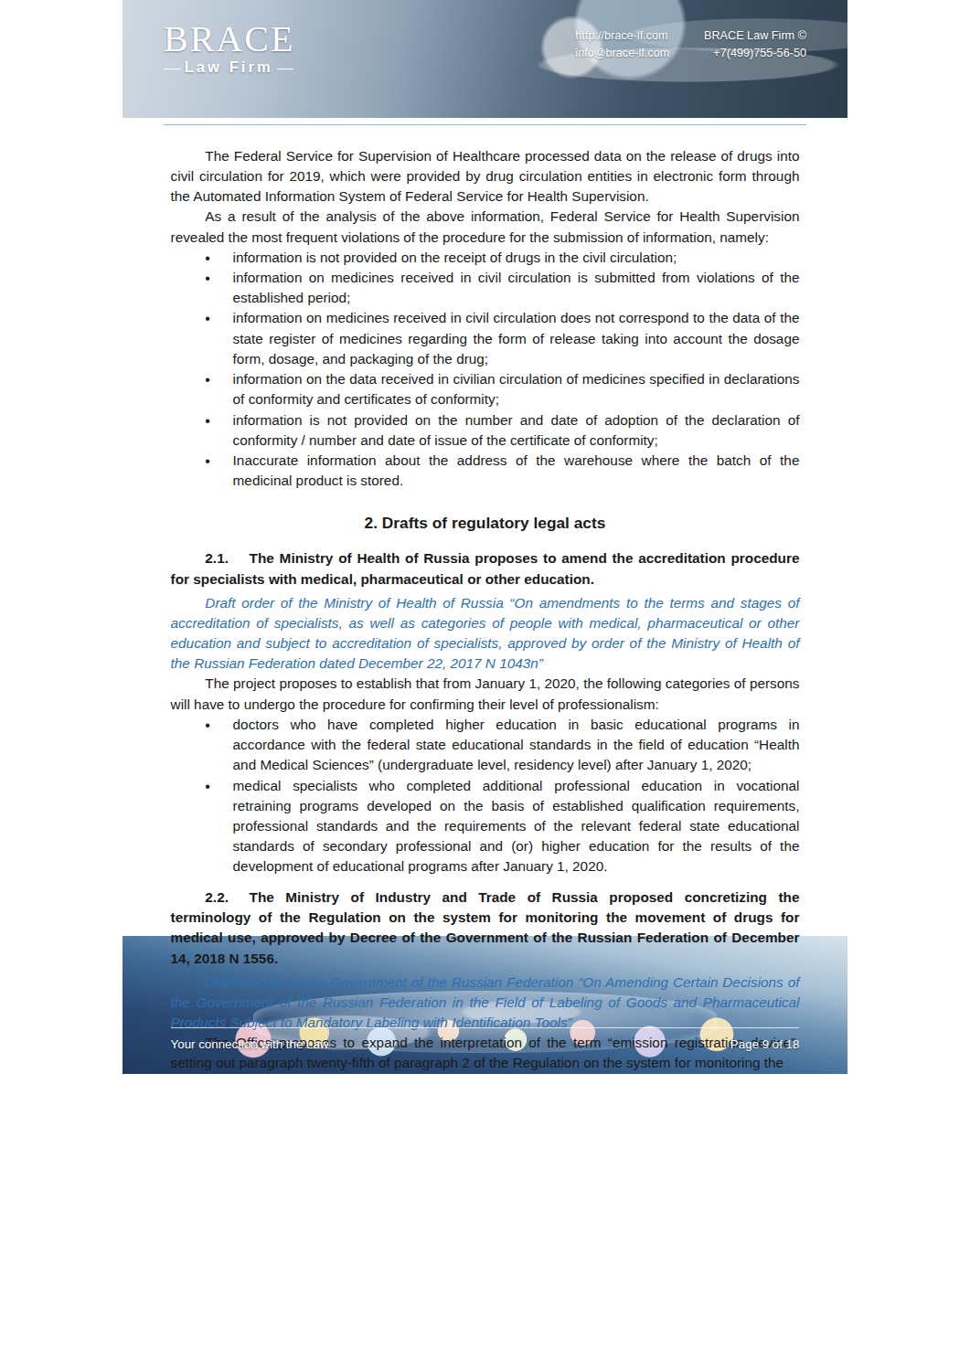BRACE
Law Firm
http://brace-lf.com
info@brace-lf.com
BRACE Law Firm ©
+7(499)755-56-50
The Federal Service for Supervision of Healthcare processed data on the release of drugs into civil circulation for 2019, which were provided by drug circulation entities in electronic form through the Automated Information System of Federal Service for Health Supervision.
As a result of the analysis of the above information, Federal Service for Health Supervision revealed the most frequent violations of the procedure for the submission of information, namely:
information is not provided on the receipt of drugs in the civil circulation;
information on medicines received in civil circulation is submitted from violations of the established period;
information on medicines received in civil circulation does not correspond to the data of the state register of medicines regarding the form of release taking into account the dosage form, dosage, and packaging of the drug;
information on the data received in civilian circulation of medicines specified in declarations of conformity and certificates of conformity;
information is not provided on the number and date of adoption of the declaration of conformity / number and date of issue of the certificate of conformity;
Inaccurate information about the address of the warehouse where the batch of the medicinal product is stored.
2. Drafts of regulatory legal acts
2.1. The Ministry of Health of Russia proposes to amend the accreditation procedure for specialists with medical, pharmaceutical or other education.
Draft order of the Ministry of Health of Russia “On amendments to the terms and stages of accreditation of specialists, as well as categories of people with medical, pharmaceutical or other education and subject to accreditation of specialists, approved by order of the Ministry of Health of the Russian Federation dated December 22, 2017 N 1043n”
The project proposes to establish that from January 1, 2020, the following categories of persons will have to undergo the procedure for confirming their level of professionalism:
doctors who have completed higher education in basic educational programs in accordance with the federal state educational standards in the field of education “Health and Medical Sciences” (undergraduate level, residency level) after January 1, 2020;
medical specialists who completed additional professional education in vocational retraining programs developed on the basis of established qualification requirements, professional standards and the requirements of the relevant federal state educational standards of secondary professional and (or) higher education for the results of the development of educational programs after January 1, 2020.
2.2. The Ministry of Industry and Trade of Russia proposed concretizing the terminology of the Regulation on the system for monitoring the movement of drugs for medical use, approved by Decree of the Government of the Russian Federation of December 14, 2018 N 1556.
Draft Decree of the Government of the Russian Federation “On Amending Certain Decisions of the Government of the Russian Federation in the Field of Labeling of Goods and Pharmaceutical Products Subject to Mandatory Labeling with Identification Tools”
The Office proposes to expand the interpretation of the term “emission registration device”, setting out paragraph twenty-fifth of paragraph 2 of the Regulation on the system for monitoring the
Your connection with the Law
Page 9 of 18